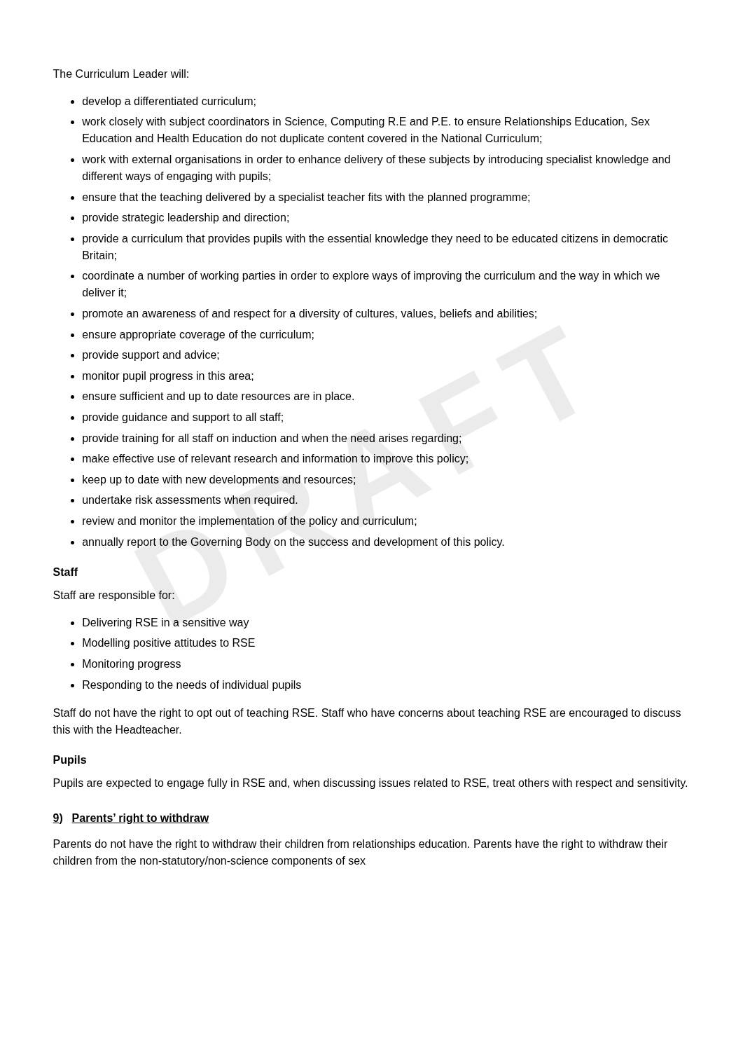DRAFT
The Curriculum Leader will:
develop a differentiated curriculum;
work closely with subject coordinators in Science, Computing R.E and P.E. to ensure Relationships Education, Sex Education and Health Education do not duplicate content covered in the National Curriculum;
work with external organisations in order to enhance delivery of these subjects by introducing specialist knowledge and different ways of engaging with pupils;
ensure that the teaching delivered by a specialist teacher fits with the planned programme;
provide strategic leadership and direction;
provide a curriculum that provides pupils with the essential knowledge they need to be educated citizens in democratic Britain;
coordinate a number of working parties in order to explore ways of improving the curriculum and the way in which we deliver it;
promote an awareness of and respect for a diversity of cultures, values, beliefs and abilities;
ensure appropriate coverage of the curriculum;
provide support and advice;
monitor pupil progress in this area;
ensure sufficient and up to date resources are in place.
provide guidance and support to all staff;
provide training for all staff on induction and when the need arises regarding;
make effective use of relevant research and information to improve this policy;
keep up to date with new developments and resources;
undertake risk assessments when required.
review and monitor the implementation of the policy and curriculum;
annually report to the Governing Body on the success and development of this policy.
Staff
Staff are responsible for:
Delivering RSE in a sensitive way
Modelling positive attitudes to RSE
Monitoring progress
Responding to the needs of individual pupils
Staff do not have the right to opt out of teaching RSE. Staff who have concerns about teaching RSE are encouraged to discuss this with the Headteacher.
Pupils
Pupils are expected to engage fully in RSE and, when discussing issues related to RSE, treat others with respect and sensitivity.
9) Parents’ right to withdraw
Parents do not have the right to withdraw their children from relationships education. Parents have the right to withdraw their children from the non-statutory/non-science components of sex